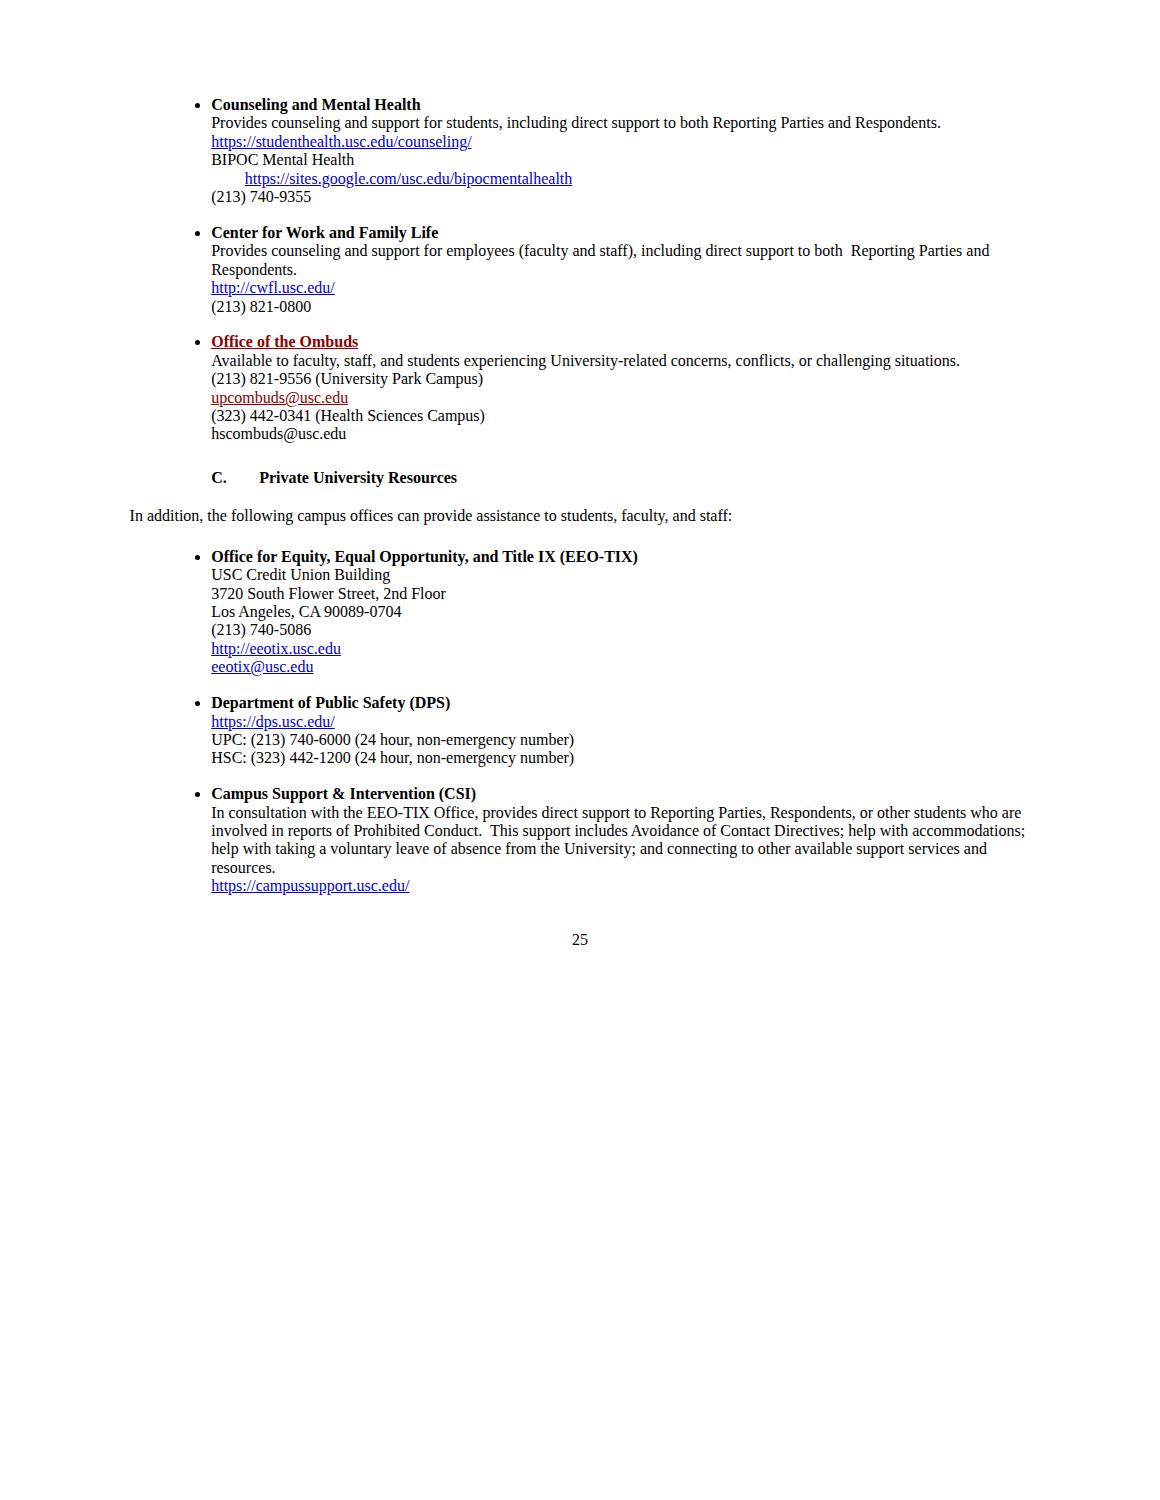Counseling and Mental Health
Provides counseling and support for students, including direct support to both Reporting Parties and Respondents.
https://studenthealth.usc.edu/counseling/
BIPOC Mental Health
https://sites.google.com/usc.edu/bipocmentalhealth (213) 740-9355
Center for Work and Family Life
Provides counseling and support for employees (faculty and staff), including direct support to both Reporting Parties and Respondents.
http://cwfl.usc.edu/
(213) 821-0800
Office of the Ombuds
Available to faculty, staff, and students experiencing University-related concerns, conflicts, or challenging situations.
(213) 821-9556 (University Park Campus)
upcombuds@usc.edu
(323) 442-0341 (Health Sciences Campus)
hscombuds@usc.edu
C. Private University Resources
In addition, the following campus offices can provide assistance to students, faculty, and staff:
Office for Equity, Equal Opportunity, and Title IX (EEO-TIX)
USC Credit Union Building
3720 South Flower Street, 2nd Floor
Los Angeles, CA 90089-0704
(213) 740-5086
http://eeotix.usc.edu
eeotix@usc.edu
Department of Public Safety (DPS)
https://dps.usc.edu/
UPC: (213) 740-6000 (24 hour, non-emergency number)
HSC: (323) 442-1200 (24 hour, non-emergency number)
Campus Support & Intervention (CSI)
In consultation with the EEO-TIX Office, provides direct support to Reporting Parties, Respondents, or other students who are involved in reports of Prohibited Conduct. This support includes Avoidance of Contact Directives; help with accommodations; help with taking a voluntary leave of absence from the University; and connecting to other available support services and resources.
https://campussupport.usc.edu/
25